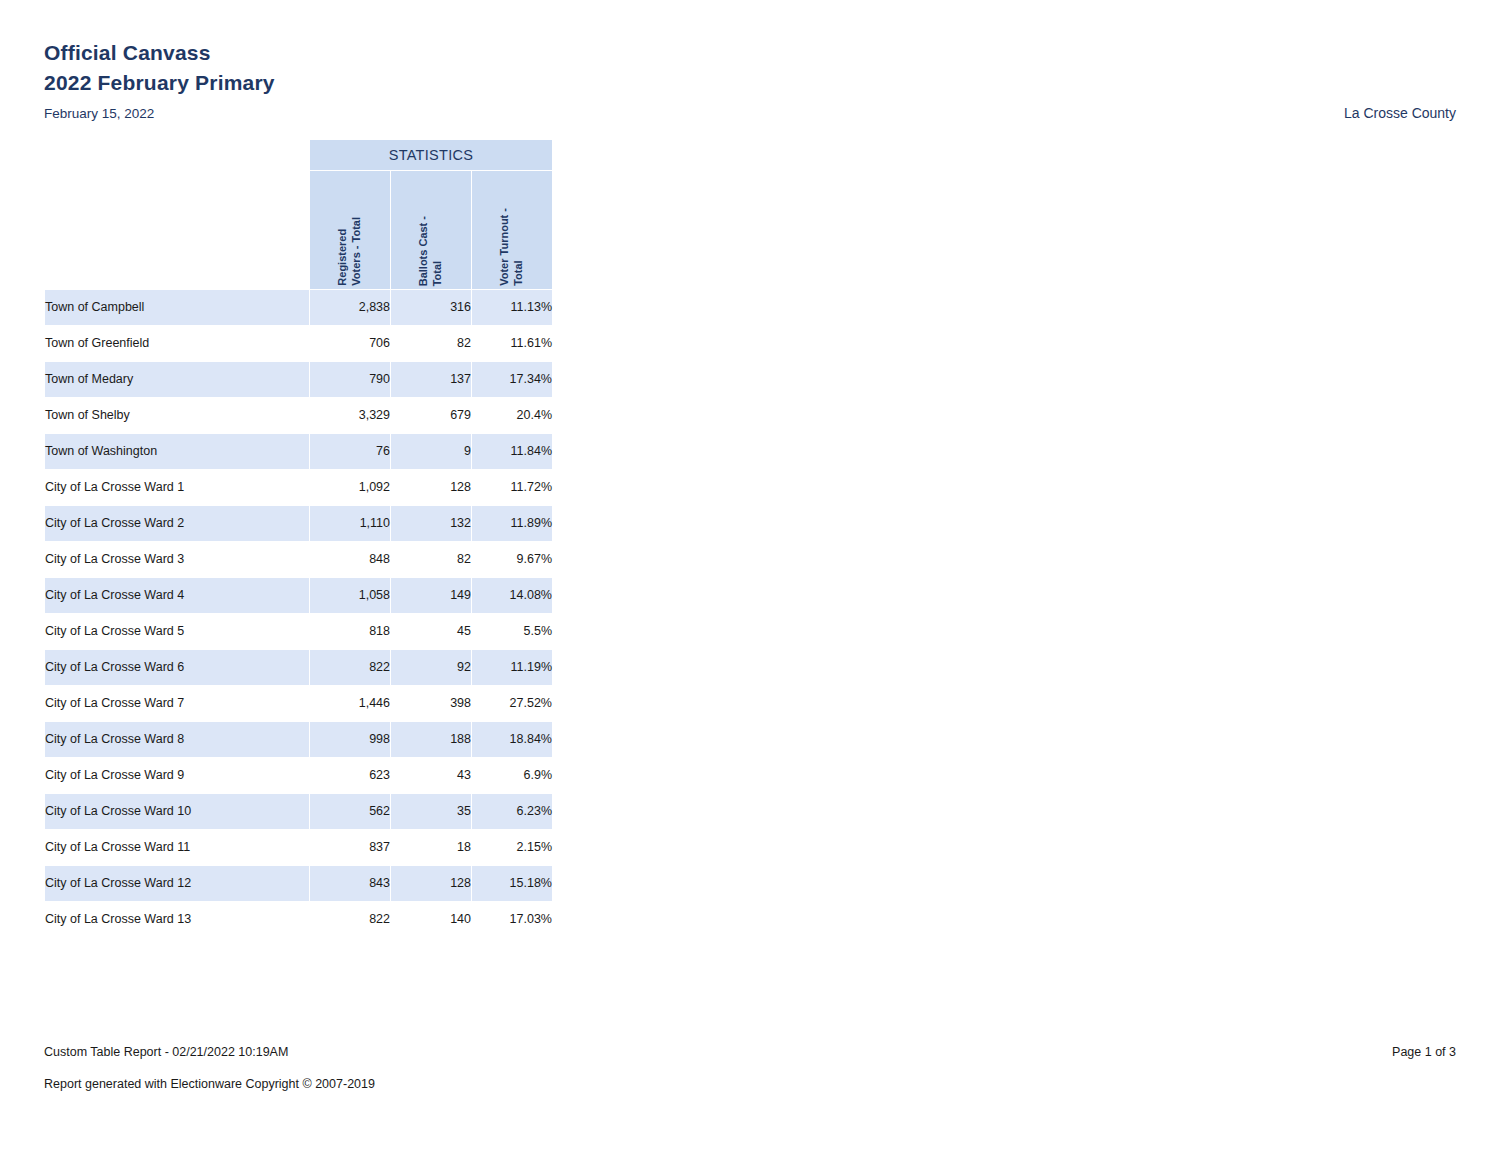Official Canvass
2022 February Primary
February 15, 2022
La Crosse County
| | STATISTICS |
| --- | --- |
| | Registered Voters - Total | Ballots Cast - Total | Voter Turnout - Total |
| Town of Campbell | 2,838 | 316 | 11.13% |
| Town of Greenfield | 706 | 82 | 11.61% |
| Town of Medary | 790 | 137 | 17.34% |
| Town of Shelby | 3,329 | 679 | 20.4% |
| Town of Washington | 76 | 9 | 11.84% |
| City of La Crosse Ward 1 | 1,092 | 128 | 11.72% |
| City of La Crosse Ward 2 | 1,110 | 132 | 11.89% |
| City of La Crosse Ward 3 | 848 | 82 | 9.67% |
| City of La Crosse Ward 4 | 1,058 | 149 | 14.08% |
| City of La Crosse Ward 5 | 818 | 45 | 5.5% |
| City of La Crosse Ward 6 | 822 | 92 | 11.19% |
| City of La Crosse Ward 7 | 1,446 | 398 | 27.52% |
| City of La Crosse Ward 8 | 998 | 188 | 18.84% |
| City of La Crosse Ward 9 | 623 | 43 | 6.9% |
| City of La Crosse Ward 10 | 562 | 35 | 6.23% |
| City of La Crosse Ward 11 | 837 | 18 | 2.15% |
| City of La Crosse Ward 12 | 843 | 128 | 15.18% |
| City of La Crosse Ward 13 | 822 | 140 | 17.03% |
Custom Table Report - 02/21/2022 10:19AM
Page 1 of 3
Report generated with Electionware Copyright © 2007-2019